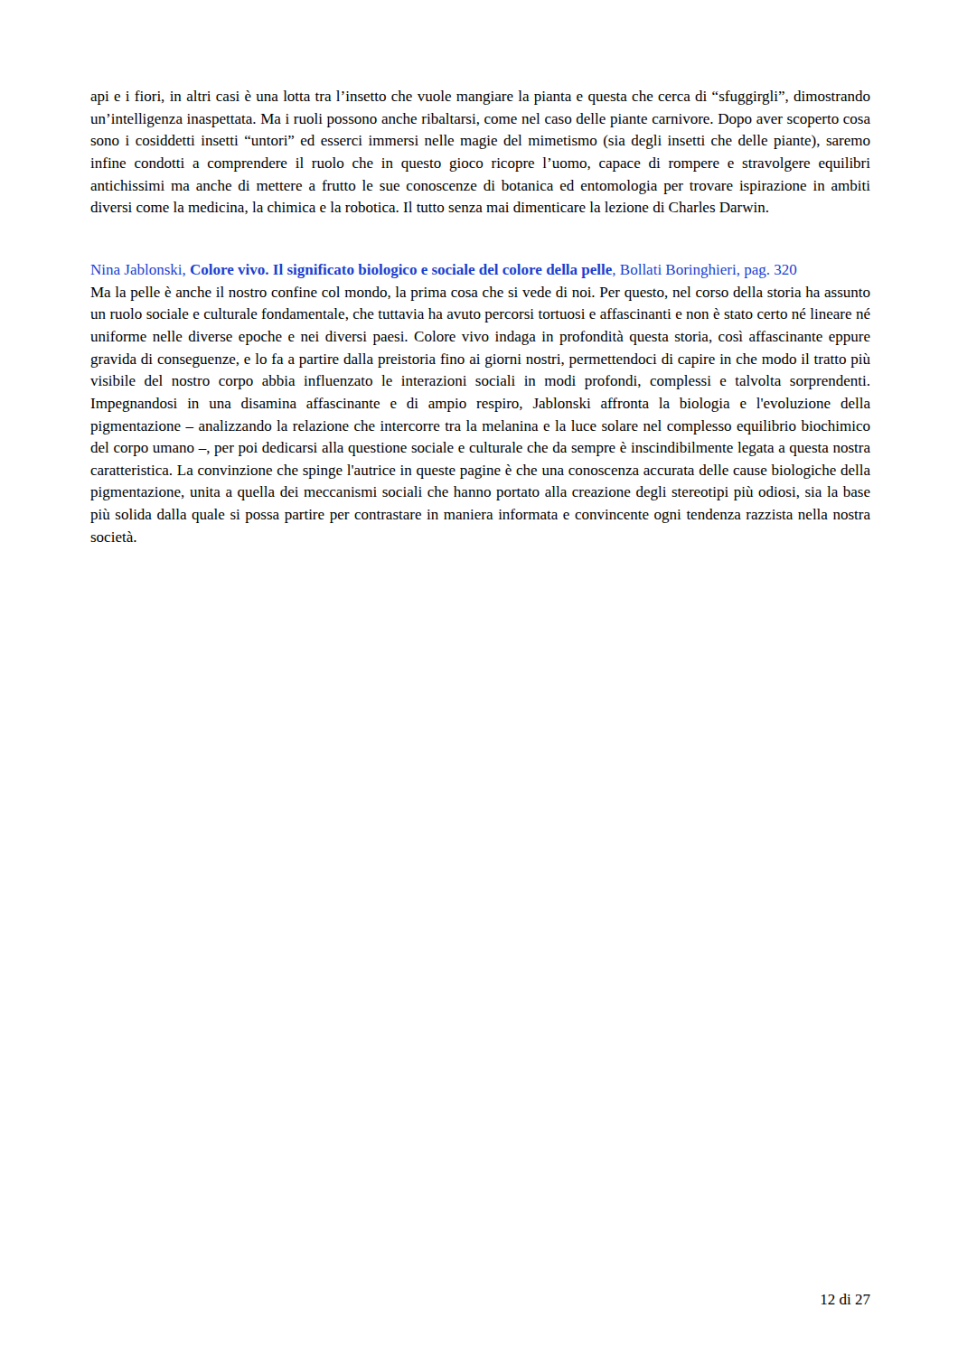api e i fiori, in altri casi è una lotta tra l’insetto che vuole mangiare la pianta e questa che cerca di “sfuggirgli”, dimostrando un’intelligenza inaspettata. Ma i ruoli possono anche ribaltarsi, come nel caso delle piante carnivore. Dopo aver scoperto cosa sono i cosiddetti insetti “untori” ed esserci immersi nelle magie del mimetismo (sia degli insetti che delle piante), saremo infine condotti a comprendere il ruolo che in questo gioco ricopre l’uomo, capace di rompere e stravolgere equilibri antichissimi ma anche di mettere a frutto le sue conoscenze di botanica ed entomologia per trovare ispirazione in ambiti diversi come la medicina, la chimica e la robotica. Il tutto senza mai dimenticare la lezione di Charles Darwin.
Nina Jablonski, Colore vivo. Il significato biologico e sociale del colore della pelle, Bollati Boringhieri, pag. 320
Ma la pelle è anche il nostro confine col mondo, la prima cosa che si vede di noi. Per questo, nel corso della storia ha assunto un ruolo sociale e culturale fondamentale, che tuttavia ha avuto percorsi tortuosi e affascinanti e non è stato certo né lineare né uniforme nelle diverse epoche e nei diversi paesi. Colore vivo indaga in profondità questa storia, così affascinante eppure gravida di conseguenze, e lo fa a partire dalla preistoria fino ai giorni nostri, permettendoci di capire in che modo il tratto più visibile del nostro corpo abbia influenzato le interazioni sociali in modi profondi, complessi e talvolta sorprendenti. Impegnandosi in una disamina affascinante e di ampio respiro, Jablonski affronta la biologia e l'evoluzione della pigmentazione – analizzando la relazione che intercorre tra la melanina e la luce solare nel complesso equilibrio biochimico del corpo umano –, per poi dedicarsi alla questione sociale e culturale che da sempre è inscindibilmente legata a questa nostra caratteristica. La convinzione che spinge l'autrice in queste pagine è che una conoscenza accurata delle cause biologiche della pigmentazione, unita a quella dei meccanismi sociali che hanno portato alla creazione degli stereotipi più odiosi, sia la base più solida dalla quale si possa partire per contrastare in maniera informata e convincente ogni tendenza razzista nella nostra società.
12 di 27